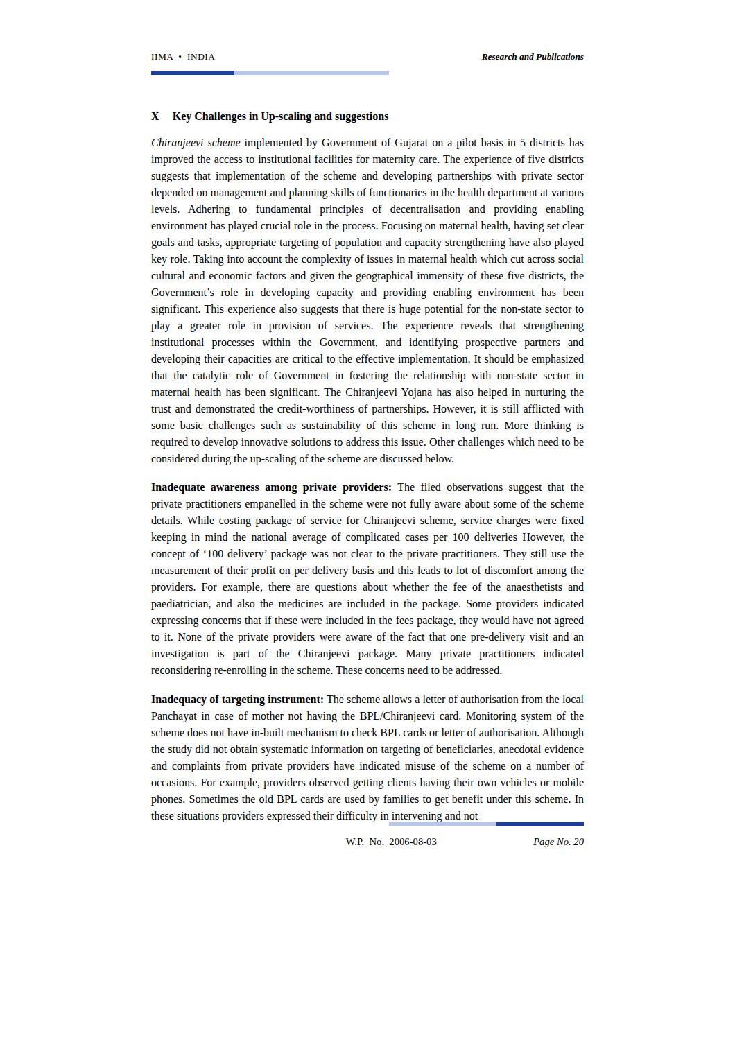IIMA • INDIA
Research and Publications
XKey Challenges in Up-scaling and suggestions
Chiranjeevi scheme implemented by Government of Gujarat on a pilot basis in 5 districts has improved the access to institutional facilities for maternity care. The experience of five districts suggests that implementation of the scheme and developing partnerships with private sector depended on management and planning skills of functionaries in the health department at various levels. Adhering to fundamental principles of decentralisation and providing enabling environment has played crucial role in the process. Focusing on maternal health, having set clear goals and tasks, appropriate targeting of population and capacity strengthening have also played key role. Taking into account the complexity of issues in maternal health which cut across social cultural and economic factors and given the geographical immensity of these five districts, the Government’s role in developing capacity and providing enabling environment has been significant. This experience also suggests that there is huge potential for the non-state sector to play a greater role in provision of services. The experience reveals that strengthening institutional processes within the Government, and identifying prospective partners and developing their capacities are critical to the effective implementation. It should be emphasized that the catalytic role of Government in fostering the relationship with non-state sector in maternal health has been significant. The Chiranjeevi Yojana has also helped in nurturing the trust and demonstrated the credit-worthiness of partnerships. However, it is still afflicted with some basic challenges such as sustainability of this scheme in long run. More thinking is required to develop innovative solutions to address this issue. Other challenges which need to be considered during the up-scaling of the scheme are discussed below.
Inadequate awareness among private providers: The filed observations suggest that the private practitioners empanelled in the scheme were not fully aware about some of the scheme details. While costing package of service for Chiranjeevi scheme, service charges were fixed keeping in mind the national average of complicated cases per 100 deliveries However, the concept of ‘100 delivery’ package was not clear to the private practitioners. They still use the measurement of their profit on per delivery basis and this leads to lot of discomfort among the providers. For example, there are questions about whether the fee of the anaesthetists and paediatrician, and also the medicines are included in the package. Some providers indicated expressing concerns that if these were included in the fees package, they would have not agreed to it. None of the private providers were aware of the fact that one pre-delivery visit and an investigation is part of the Chiranjeevi package. Many private practitioners indicated reconsidering re-enrolling in the scheme. These concerns need to be addressed.
Inadequacy of targeting instrument: The scheme allows a letter of authorisation from the local Panchayat in case of mother not having the BPL/Chiranjeevi card. Monitoring system of the scheme does not have in-built mechanism to check BPL cards or letter of authorisation. Although the study did not obtain systematic information on targeting of beneficiaries, anecdotal evidence and complaints from private providers have indicated misuse of the scheme on a number of occasions. For example, providers observed getting clients having their own vehicles or mobile phones. Sometimes the old BPL cards are used by families to get benefit under this scheme. In these situations providers expressed their difficulty in intervening and not
W.P. No. 2006-08-03
Page No. 20